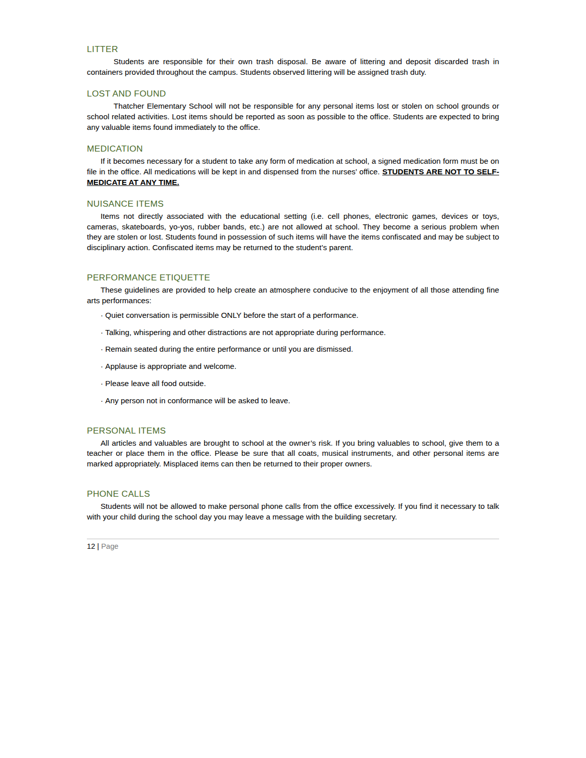LITTER
Students are responsible for their own trash disposal. Be aware of littering and deposit discarded trash in containers provided throughout the campus. Students observed littering will be assigned trash duty.
LOST AND FOUND
Thatcher Elementary School will not be responsible for any personal items lost or stolen on school grounds or school related activities. Lost items should be reported as soon as possible to the office. Students are expected to bring any valuable items found immediately to the office.
MEDICATION
If it becomes necessary for a student to take any form of medication at school, a signed medication form must be on file in the office. All medications will be kept in and dispensed from the nurses’ office. STUDENTS ARE NOT TO SELF-MEDICATE AT ANY TIME.
NUISANCE ITEMS
Items not directly associated with the educational setting (i.e. cell phones, electronic games, devices or toys, cameras, skateboards, yo-yos, rubber bands, etc.) are not allowed at school. They become a serious problem when they are stolen or lost. Students found in possession of such items will have the items confiscated and may be subject to disciplinary action. Confiscated items may be returned to the student’s parent.
PERFORMANCE ETIQUETTE
These guidelines are provided to help create an atmosphere conducive to the enjoyment of all those attending fine arts performances:
Quiet conversation is permissible ONLY before the start of a performance.
Talking, whispering and other distractions are not appropriate during performance.
Remain seated during the entire performance or until you are dismissed.
Applause is appropriate and welcome.
Please leave all food outside.
Any person not in conformance will be asked to leave.
PERSONAL ITEMS
All articles and valuables are brought to school at the owner’s risk. If you bring valuables to school, give them to a teacher or place them in the office. Please be sure that all coats, musical instruments, and other personal items are marked appropriately. Misplaced items can then be returned to their proper owners.
PHONE CALLS
Students will not be allowed to make personal phone calls from the office excessively. If you find it necessary to talk with your child during the school day you may leave a message with the building secretary.
12 | Page